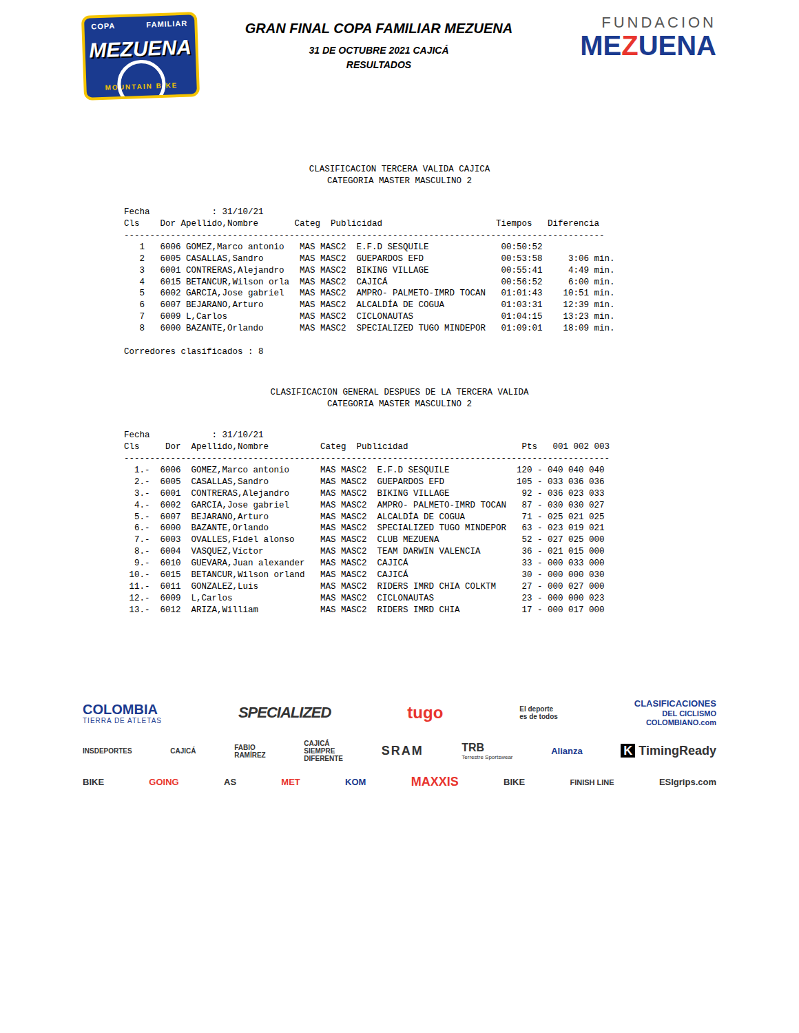COPA FAMILIAR
MEZUENA
MOUNTAIN BIKE
GRAN FINAL COPA FAMILIAR MEZUENA
31 DE OCTUBRE 2021 CAJICÁ
RESULTADOS
FUNDACION
MEZUENA
CLASIFICACION TERCERA VALIDA CAJICA CATEGORIA MASTER MASCULINO 2
Fecha            : 31/10/21
Cls    Dor Apellido,Nombre       Categ  Publicidad                      Tiempos   Diferencia
---------------------------------------------------------------------------------------------
   1   6006 GOMEZ,Marco antonio   MAS MASC2  E.F.D SESQUILE              00:50:52
   2   6005 CASALLAS,Sandro       MAS MASC2  GUEPARDOS EFD               00:53:58     3:06 min.
   3   6001 CONTRERAS,Alejandro   MAS MASC2  BIKING VILLAGE              00:55:41     4:49 min.
   4   6015 BETANCUR,Wilson orla  MAS MASC2  CAJICÁ                      00:56:52     6:00 min.
   5   6002 GARCIA,Jose gabriel   MAS MASC2  AMPRO- PALMETO-IMRD TOCAN   01:01:43    10:51 min.
   6   6007 BEJARANO,Arturo       MAS MASC2  ALCALDÍA DE COGUA           01:03:31    12:39 min.
   7   6009 L,Carlos              MAS MASC2  CICLONAUTAS                 01:04:15    13:23 min.
   8   6000 BAZANTE,Orlando       MAS MASC2  SPECIALIZED TUGO MINDEPOR   01:09:01    18:09 min.

Corredores clasificados : 8
CLASIFICACION GENERAL DESPUES DE LA TERCERA VALIDA CATEGORIA MASTER MASCULINO 2
Fecha            : 31/10/21
Cls     Dor  Apellido,Nombre          Categ  Publicidad                      Pts   001 002 003
----------------------------------------------------------------------------------------------
  1.-  6006  GOMEZ,Marco antonio      MAS MASC2  E.F.D SESQUILE             120 - 040 040 040
  2.-  6005  CASALLAS,Sandro          MAS MASC2  GUEPARDOS EFD              105 - 033 036 036
  3.-  6001  CONTRERAS,Alejandro      MAS MASC2  BIKING VILLAGE              92 - 036 023 033
  4.-  6002  GARCIA,Jose gabriel      MAS MASC2  AMPRO- PALMETO-IMRD TOCAN   87 - 030 030 027
  5.-  6007  BEJARANO,Arturo          MAS MASC2  ALCALDÍA DE COGUA           71 - 025 021 025
  6.-  6000  BAZANTE,Orlando          MAS MASC2  SPECIALIZED TUGO MINDEPOR   63 - 023 019 021
  7.-  6003  OVALLES,Fidel alonso     MAS MASC2  CLUB MEZUENA                52 - 027 025 000
  8.-  6004  VASQUEZ,Víctor           MAS MASC2  TEAM DARWIN VALENCIA        36 - 021 015 000
  9.-  6010  GUEVARA,Juan alexander   MAS MASC2  CAJICÁ                      33 - 000 033 000
 10.-  6015  BETANCUR,Wilson orland   MAS MASC2  CAJICÁ                      30 - 000 000 030
 11.-  6011  GONZALEZ,Luis            MAS MASC2  RIDERS IMRD CHIA COLKTM     27 - 000 027 000
 12.-  6009  L,Carlos                 MAS MASC2  CICLONAUTAS                 23 - 000 000 023
 13.-  6012  ARIZA,William            MAS MASC2  RIDERS IMRD CHIA            17 - 000 017 000
COLOMBIATIERRA DE ATLETAS
SPECIALIZED
tugo
El deporte
es de todos
CLASIFICACIONESDEL CICLISMO
COLOMBIANO.com
INSDEPORTES
CAJICÁ
FABIO
RAMÍREZ
CAJICÁ
SIEMPRE
DIFERENTE
SRAM
TRBTerrestre Sportswear
Alianza
K TimingReady
BIKE
GOING
AS
MET
KOM
MAXXIS
BIKE
FINISH LINE
ESIgrips.com